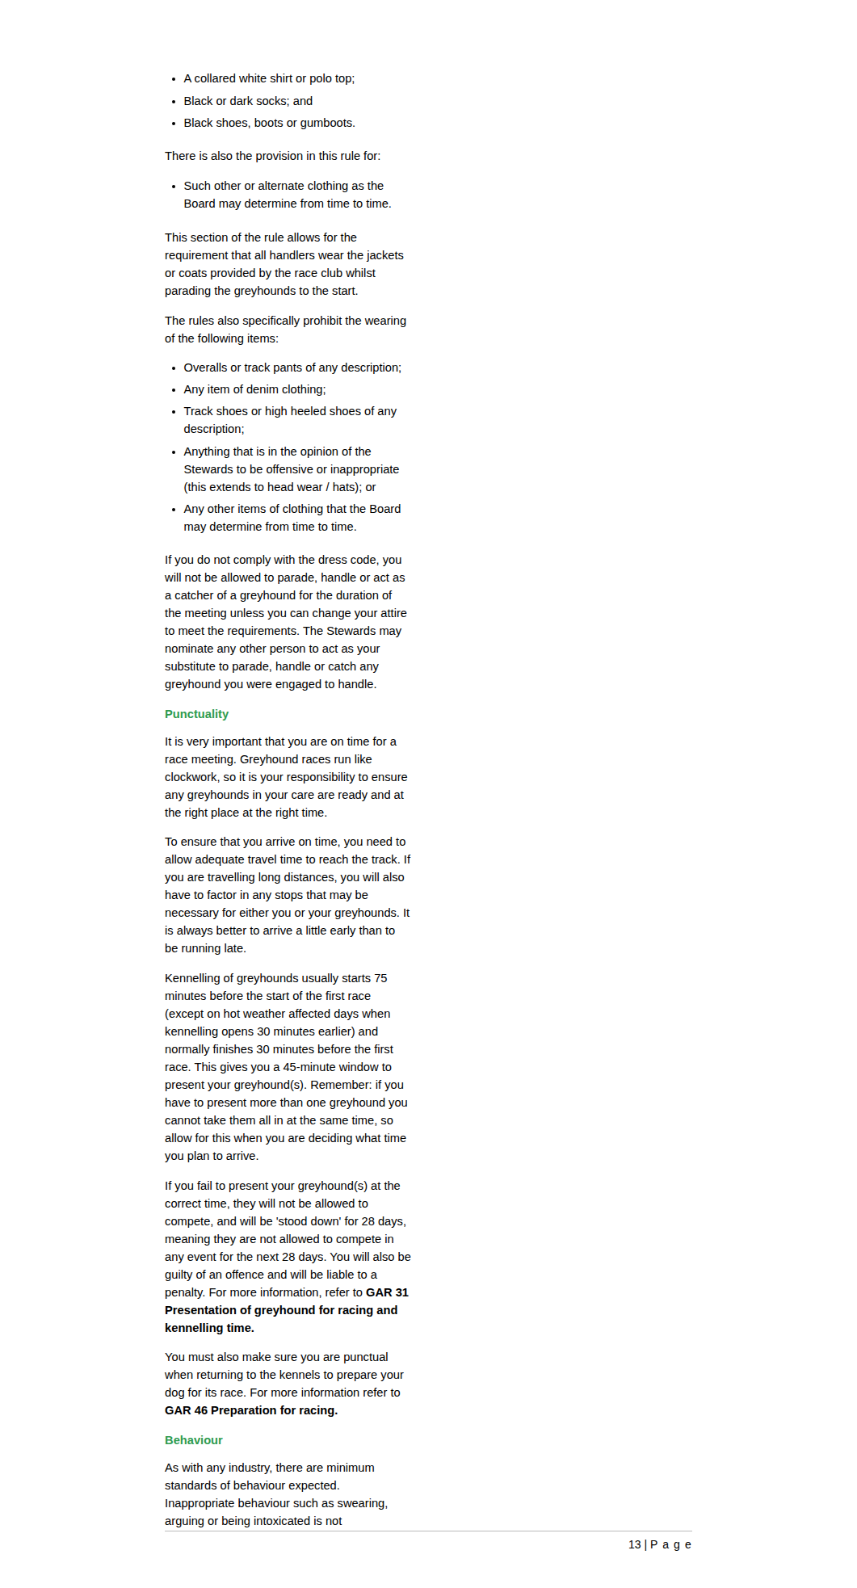A collared white shirt or polo top;
Black or dark socks; and
Black shoes, boots or gumboots.
There is also the provision in this rule for:
Such other or alternate clothing as the Board may determine from time to time.
This section of the rule allows for the requirement that all handlers wear the jackets or coats provided by the race club whilst parading the greyhounds to the start.
The rules also specifically prohibit the wearing of the following items:
Overalls or track pants of any description;
Any item of denim clothing;
Track shoes or high heeled shoes of any description;
Anything that is in the opinion of the Stewards to be offensive or inappropriate (this extends to head wear / hats); or
Any other items of clothing that the Board may determine from time to time.
If you do not comply with the dress code, you will not be allowed to parade, handle or act as a catcher of a greyhound for the duration of the meeting unless you can change your attire to meet the requirements. The Stewards may nominate any other person to act as your substitute to parade, handle or catch any greyhound you were engaged to handle.
Punctuality
It is very important that you are on time for a race meeting. Greyhound races run like clockwork, so it is your responsibility to ensure any greyhounds in your care are ready and at the right place at the right time.
To ensure that you arrive on time, you need to allow adequate travel time to reach the track. If you are travelling long distances, you will also have to factor in any stops that may be necessary for either you or your greyhounds. It is always better to arrive a little early than to be running late.
Kennelling of greyhounds usually starts 75 minutes before the start of the first race (except on hot weather affected days when kennelling opens 30 minutes earlier) and normally finishes 30 minutes before the first race. This gives you a 45-minute window to present your greyhound(s). Remember: if you have to present more than one greyhound you cannot take them all in at the same time, so allow for this when you are deciding what time you plan to arrive.
If you fail to present your greyhound(s) at the correct time, they will not be allowed to compete, and will be 'stood down' for 28 days, meaning they are not allowed to compete in any event for the next 28 days. You will also be guilty of an offence and will be liable to a penalty. For more information, refer to GAR 31 Presentation of greyhound for racing and kennelling time.
You must also make sure you are punctual when returning to the kennels to prepare your dog for its race. For more information refer to GAR 46 Preparation for racing.
Behaviour
As with any industry, there are minimum standards of behaviour expected. Inappropriate behaviour such as swearing, arguing or being intoxicated is not
13 | P a g e